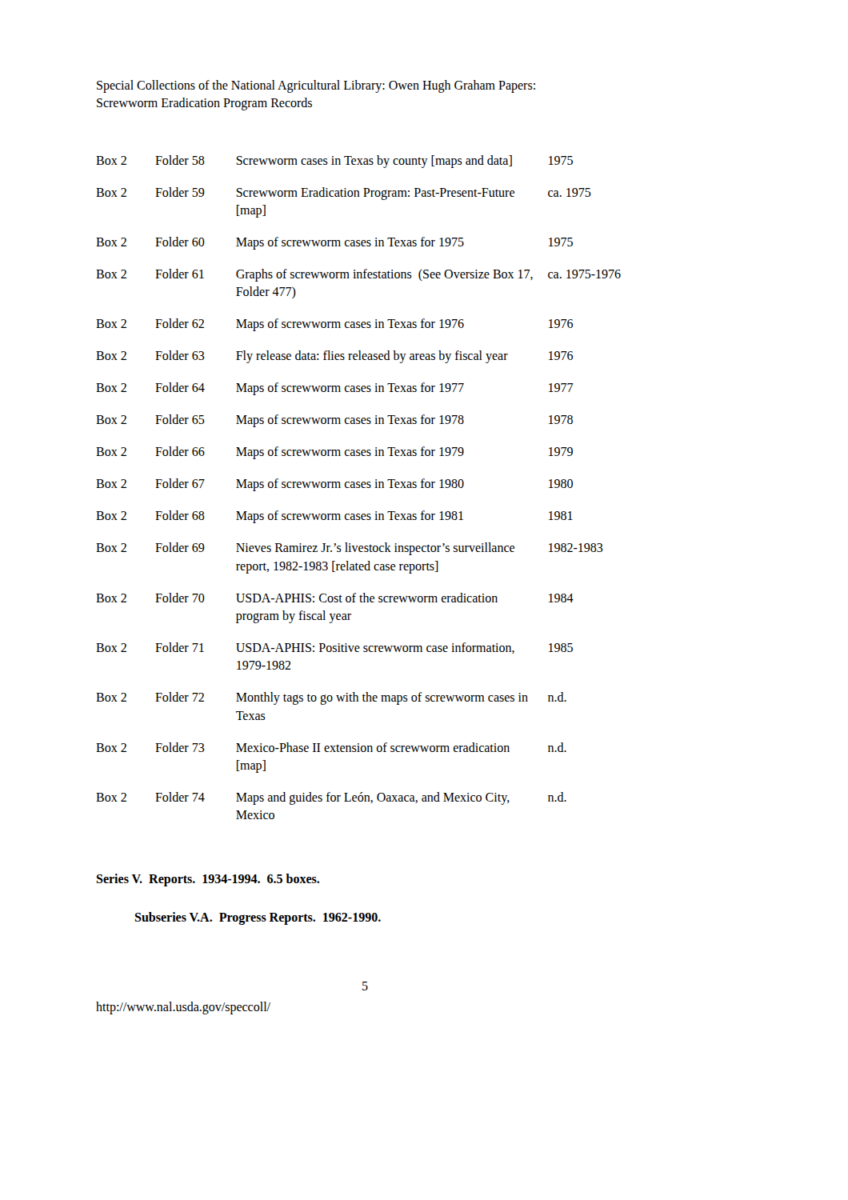Special Collections of the National Agricultural Library: Owen Hugh Graham Papers:
Screwworm Eradication Program Records
| Box 2 | Folder 58 | Screwworm cases in Texas by county [maps and data] | 1975 |
| Box 2 | Folder 59 | Screwworm Eradication Program: Past-Present-Future [map] | ca. 1975 |
| Box 2 | Folder 60 | Maps of screwworm cases in Texas for 1975 | 1975 |
| Box 2 | Folder 61 | Graphs of screwworm infestations (See Oversize Box 17, Folder 477) | ca. 1975-1976 |
| Box 2 | Folder 62 | Maps of screwworm cases in Texas for 1976 | 1976 |
| Box 2 | Folder 63 | Fly release data: flies released by areas by fiscal year | 1976 |
| Box 2 | Folder 64 | Maps of screwworm cases in Texas for 1977 | 1977 |
| Box 2 | Folder 65 | Maps of screwworm cases in Texas for 1978 | 1978 |
| Box 2 | Folder 66 | Maps of screwworm cases in Texas for 1979 | 1979 |
| Box 2 | Folder 67 | Maps of screwworm cases in Texas for 1980 | 1980 |
| Box 2 | Folder 68 | Maps of screwworm cases in Texas for 1981 | 1981 |
| Box 2 | Folder 69 | Nieves Ramirez Jr.’s livestock inspector’s surveillance report, 1982-1983 [related case reports] | 1982-1983 |
| Box 2 | Folder 70 | USDA-APHIS: Cost of the screwworm eradication program by fiscal year | 1984 |
| Box 2 | Folder 71 | USDA-APHIS: Positive screwworm case information, 1979-1982 | 1985 |
| Box 2 | Folder 72 | Monthly tags to go with the maps of screwworm cases in Texas | n.d. |
| Box 2 | Folder 73 | Mexico-Phase II extension of screwworm eradication [map] | n.d. |
| Box 2 | Folder 74 | Maps and guides for León, Oaxaca, and Mexico City, Mexico | n.d. |
Series V. Reports. 1934-1994. 6.5 boxes.
Subseries V.A. Progress Reports. 1962-1990.
5
http://www.nal.usda.gov/speccoll/